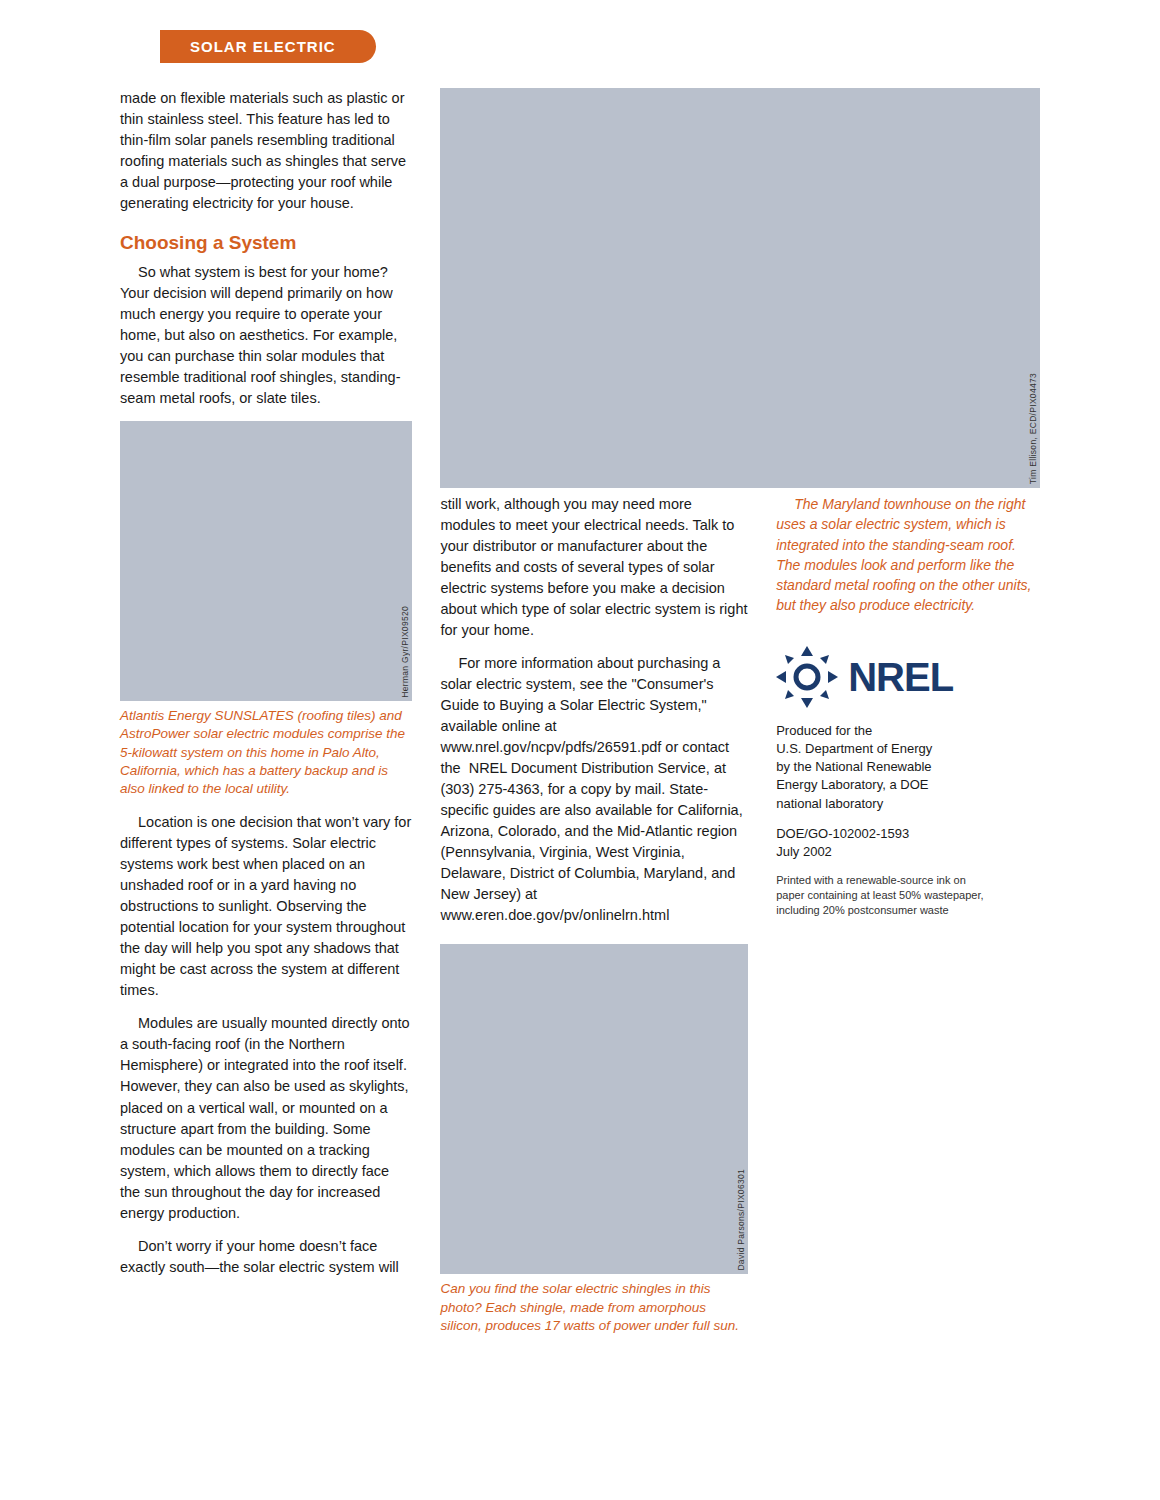SOLAR ELECTRIC
made on flexible materials such as plastic or thin stainless steel. This feature has led to thin-film solar panels resembling traditional roofing materials such as shingles that serve a dual purpose—protecting your roof while generating electricity for your house.
Choosing a System
So what system is best for your home? Your decision will depend primarily on how much energy you require to operate your home, but also on aesthetics. For example, you can purchase thin solar modules that resemble traditional roof shingles, standing-seam metal roofs, or slate tiles.
Herman Gyr/PIX09520
Atlantis Energy SUNSLATES (roofing tiles) and AstroPower solar electric modules comprise the 5-kilowatt system on this home in Palo Alto, California, which has a battery backup and is also linked to the local utility.
Location is one decision that won’t vary for different types of systems. Solar electric systems work best when placed on an unshaded roof or in a yard having no obstructions to sunlight. Observing the potential location for your system throughout the day will help you spot any shadows that might be cast across the system at different times.
Modules are usually mounted directly onto a south-facing roof (in the Northern Hemisphere) or integrated into the roof itself. However, they can also be used as skylights, placed on a vertical wall, or mounted on a structure apart from the building. Some modules can be mounted on a tracking system, which allows them to directly face the sun throughout the day for increased energy production.
Don’t worry if your home doesn’t face exactly south—the solar electric system will
Tim Ellison, ECD/PIX04473
still work, although you may need more modules to meet your electrical needs. Talk to your distributor or manufacturer about the benefits and costs of several types of solar electric systems before you make a decision about which type of solar electric system is right for your home.
For more information about purchasing a solar electric system, see the "Consumer's Guide to Buying a Solar Electric System," available online at www.nrel.gov/ncpv/pdfs/26591.pdf or contact the NREL Document Distribution Service, at (303) 275-4363, for a copy by mail. State-specific guides are also available for California, Arizona, Colorado, and the Mid-Atlantic region (Pennsylvania, Virginia, West Virginia, Delaware, District of Columbia, Maryland, and New Jersey) at www.eren.doe.gov/pv/onlinelrn.html
David Parsons/PIX06301
Can you find the solar electric shingles in this photo? Each shingle, made from amorphous silicon, produces 17 watts of power under full sun.
The Maryland townhouse on the right uses a solar electric system, which is integrated into the standing-seam roof. The modules look and perform like the standard metal roofing on the other units, but they also produce electricity.
NREL
Produced for the
U.S. Department of Energy
by the National Renewable
Energy Laboratory, a DOE
national laboratory
DOE/GO-102002-1593
July 2002
Printed with a renewable-source ink on
paper containing at least 50% wastepaper,
including 20% postconsumer waste